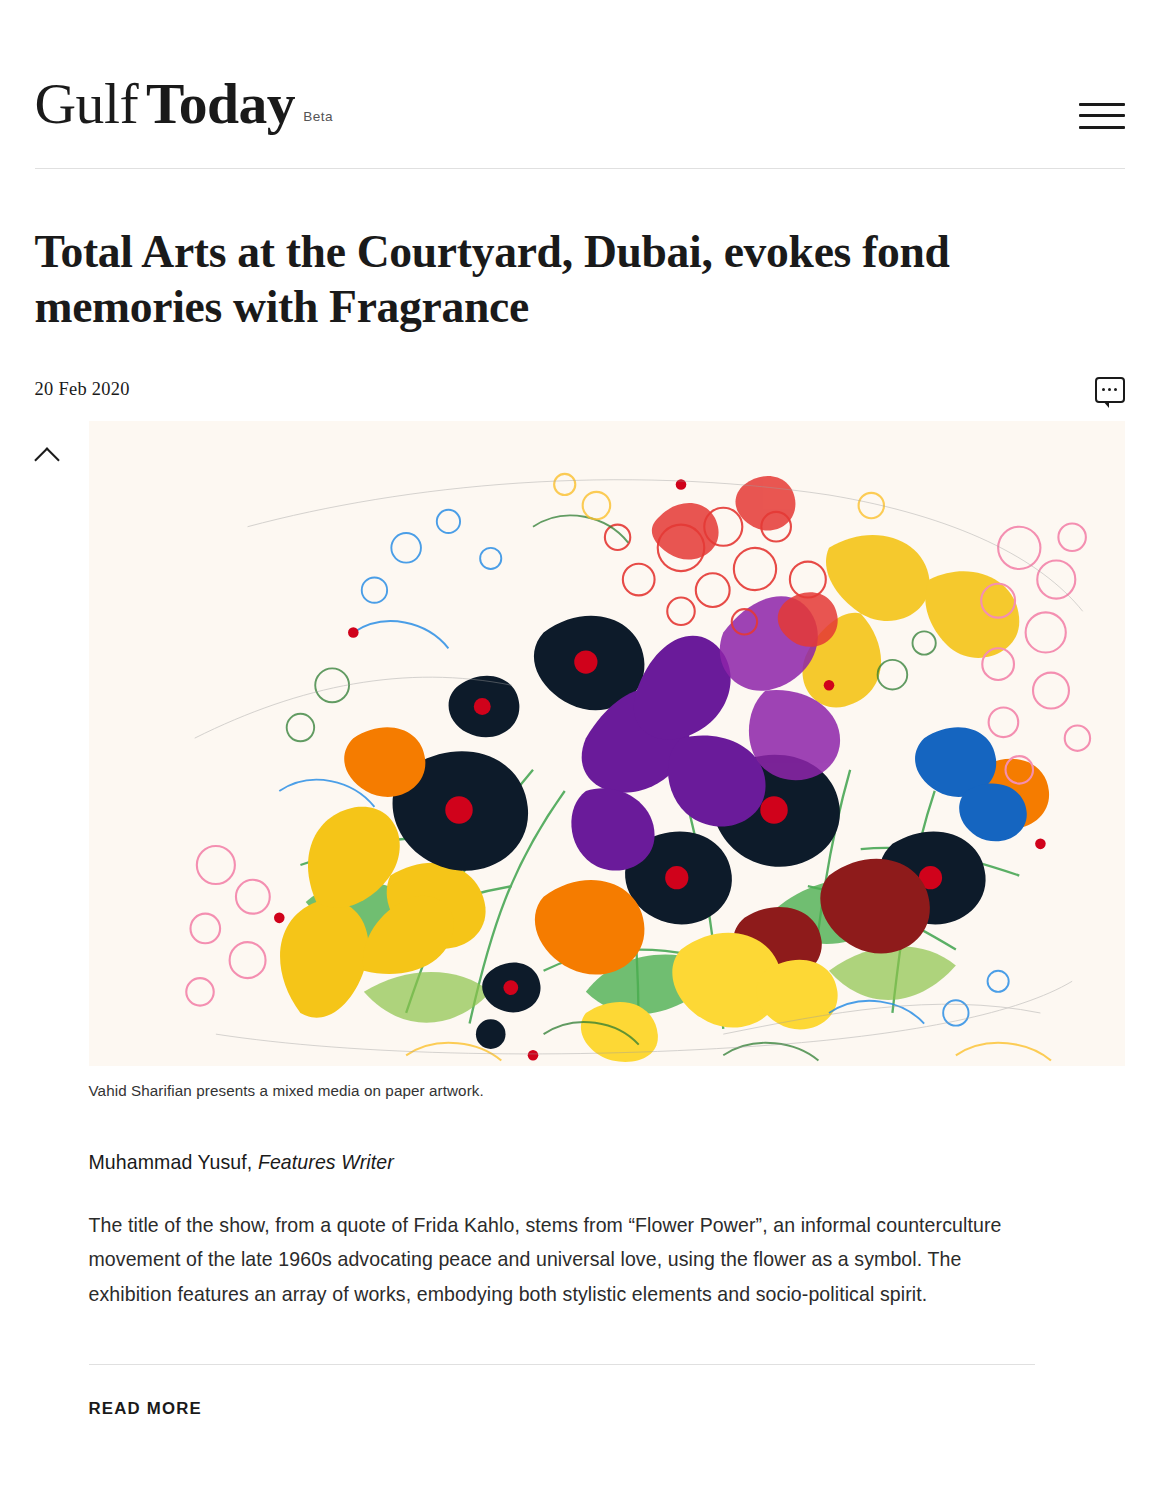Gulf Today Beta
Total Arts at the Courtyard, Dubai, evokes fond memories with Fragrance
20 Feb 2020
Vahid Sharifian presents a mixed media on paper artwork.
Muhammad Yusuf, Features Writer
The title of the show, from a quote of Frida Kahlo, stems from “Flower Power”, an informal counterculture movement of the late 1960s advocating peace and universal love, using the flower as a symbol. The exhibition features an array of works, embodying both stylistic elements and socio-political spirit.
Read More